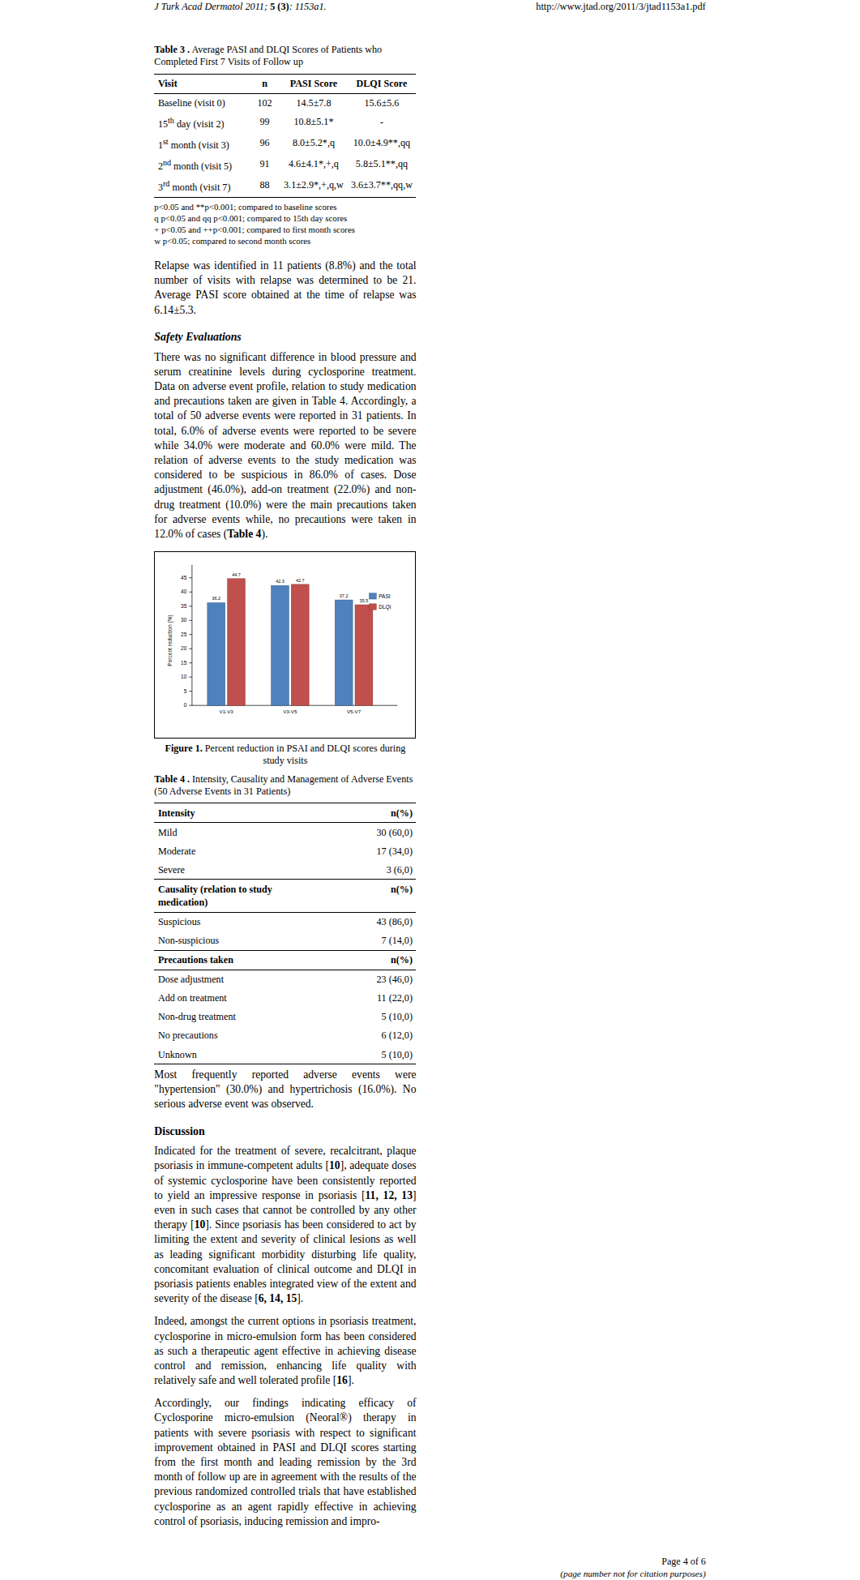J Turk Acad Dermatol 2011; 5 (3): 1153a1.
http://www.jtad.org/2011/3/jtad1153a1.pdf
Table 3 . Average PASI and DLQI Scores of Patients who Completed First 7 Visits of Follow up
| Visit | n | PASI Score | DLQI Score |
| --- | --- | --- | --- |
| Baseline (visit 0) | 102 | 14.5±7.8 | 15.6±5.6 |
| 15 th day (visit 2) | 99 | 10.8±5.1* | - |
| 1 st month (visit 3) | 96 | 8.0±5.2*,q | 10.0±4.9**,qq |
| 2 nd month (visit 5) | 91 | 4.6±4.1*,+,q | 5.8±5.1**,qq |
| 3 rd month (visit 7) | 88 | 3.1±2.9*,+,q,w | 3.6±3.7**,qq,w |
p<0.05 and **p<0.001; compared to baseline scores
q p<0.05 and qq p<0.001; compared to 15th day scores
+ p<0.05 and ++p<0.001; compared to first month scores
w p<0.05; compared to second month scores
Relapse was identified in 11 patients (8.8%) and the total number of visits with relapse was determined to be 21. Average PASI score obtained at the time of relapse was 6.14±5.3.
Safety Evaluations
There was no significant difference in blood pressure and serum creatinine levels during cyclosporine treatment. Data on adverse event profile, relation to study medication and precautions taken are given in Table 4. Accordingly, a total of 50 adverse events were reported in 31 patients. In total, 6.0% of adverse events were reported to be severe while 34.0% were moderate and 60.0% were mild. The relation of adverse events to the study medication was considered to be suspicious in 86.0% of cases. Dose adjustment (46.0%), add-on treatment (22.0%) and non-drug treatment (10.0%) were the main precautions taken for adverse events while, no precautions were taken in 12.0% of cases (Table 4).
0 5 10 15 20 25 30 35 40 45 Percent reduction (%) 36.2 44.7 42.3 42.7 37.2 35.5 V1-V3 V3-V5 V5-V7 PASI DLQI
Figure 1. Percent reduction in PSAI and DLQI scores during study visits
Table 4 . Intensity, Causality and Management of Adverse Events (50 Adverse Events in 31 Patients)
| Intensity | n(%) |
| --- | --- |
| Mild | 30 (60,0) |
| Moderate | 17 (34,0) |
| Severe | 3 (6,0) |
| Causality (relation to study medication) | n(%) |
| Suspicious | 43 (86,0) |
| Non-suspicious | 7 (14,0) |
| Precautions taken | n(%) |
| Dose adjustment | 23 (46,0) |
| Add on treatment | 11 (22,0) |
| Non-drug treatment | 5 (10,0) |
| No precautions | 6 (12,0) |
| Unknown | 5 (10,0) |
Most frequently reported adverse events were "hypertension" (30.0%) and hypertrichosis (16.0%). No serious adverse event was observed.
Discussion
Indicated for the treatment of severe, recalcitrant, plaque psoriasis in immune-competent adults [10], adequate doses of systemic cyclosporine have been consistently reported to yield an impressive response in psoriasis [11, 12, 13] even in such cases that cannot be controlled by any other therapy [10]. Since psoriasis has been considered to act by limiting the extent and severity of clinical lesions as well as leading significant morbidity disturbing life quality, concomitant evaluation of clinical outcome and DLQI in psoriasis patients enables integrated view of the extent and severity of the disease [6, 14, 15].
Indeed, amongst the current options in psoriasis treatment, cyclosporine in micro-emulsion form has been considered as such a therapeutic agent effective in achieving disease control and remission, enhancing life quality with relatively safe and well tolerated profile [16].
Accordingly, our findings indicating efficacy of Cyclosporine micro-emulsion (Neoral®) therapy in patients with severe psoriasis with respect to significant improvement obtained in PASI and DLQI scores starting from the first month and leading remission by the 3rd month of follow up are in agreement with the results of the previous randomized controlled trials that have established cyclosporine as an agent rapidly effective in achieving control of psoriasis, inducing remission and impro-
Page 4 of 6
(page number not for citation purposes)